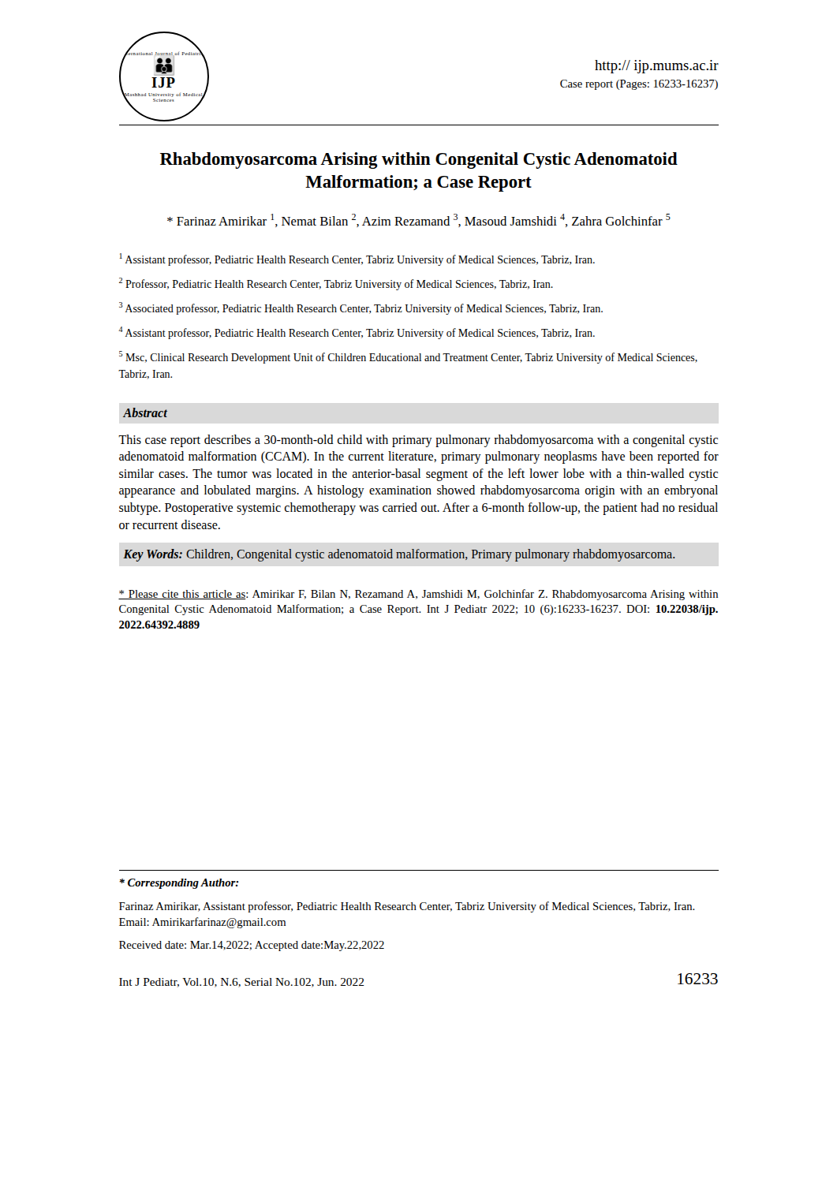International Journal of Pediatrics
👪
IJP
Mashhad University of Medical Sciences
http:// ijp.mums.ac.ir
Case report (Pages: 16233-16237)
Rhabdomyosarcoma Arising within Congenital Cystic Adenomatoid Malformation; a Case Report
* Farinaz Amirikar 1, Nemat Bilan 2, Azim Rezamand 3, Masoud Jamshidi 4, Zahra Golchinfar 5
1 Assistant professor, Pediatric Health Research Center, Tabriz University of Medical Sciences, Tabriz, Iran.
2 Professor, Pediatric Health Research Center, Tabriz University of Medical Sciences, Tabriz, Iran.
3 Associated professor, Pediatric Health Research Center, Tabriz University of Medical Sciences, Tabriz, Iran.
4 Assistant professor, Pediatric Health Research Center, Tabriz University of Medical Sciences, Tabriz, Iran.
5 Msc, Clinical Research Development Unit of Children Educational and Treatment Center, Tabriz University of Medical Sciences, Tabriz, Iran.
Abstract
This case report describes a 30-month-old child with primary pulmonary rhabdomyosarcoma with a congenital cystic adenomatoid malformation (CCAM). In the current literature, primary pulmonary neoplasms have been reported for similar cases. The tumor was located in the anterior-basal segment of the left lower lobe with a thin-walled cystic appearance and lobulated margins. A histology examination showed rhabdomyosarcoma origin with an embryonal subtype. Postoperative systemic chemotherapy was carried out. After a 6-month follow-up, the patient had no residual or recurrent disease.
Key Words: Children, Congenital cystic adenomatoid malformation, Primary pulmonary rhabdomyosarcoma.
* Please cite this article as: Amirikar F, Bilan N, Rezamand A, Jamshidi M, Golchinfar Z. Rhabdomyosarcoma Arising within Congenital Cystic Adenomatoid Malformation; a Case Report. Int J Pediatr 2022; 10 (6):16233-16237. DOI: 10.22038/ijp. 2022.64392.4889
* Corresponding Author:
Farinaz Amirikar, Assistant professor, Pediatric Health Research Center, Tabriz University of Medical Sciences, Tabriz, Iran. Email: Amirikarfarinaz@gmail.com
Received date: Mar.14,2022; Accepted date:May.22,2022
Int J Pediatr, Vol.10, N.6, Serial No.102, Jun. 2022
16233